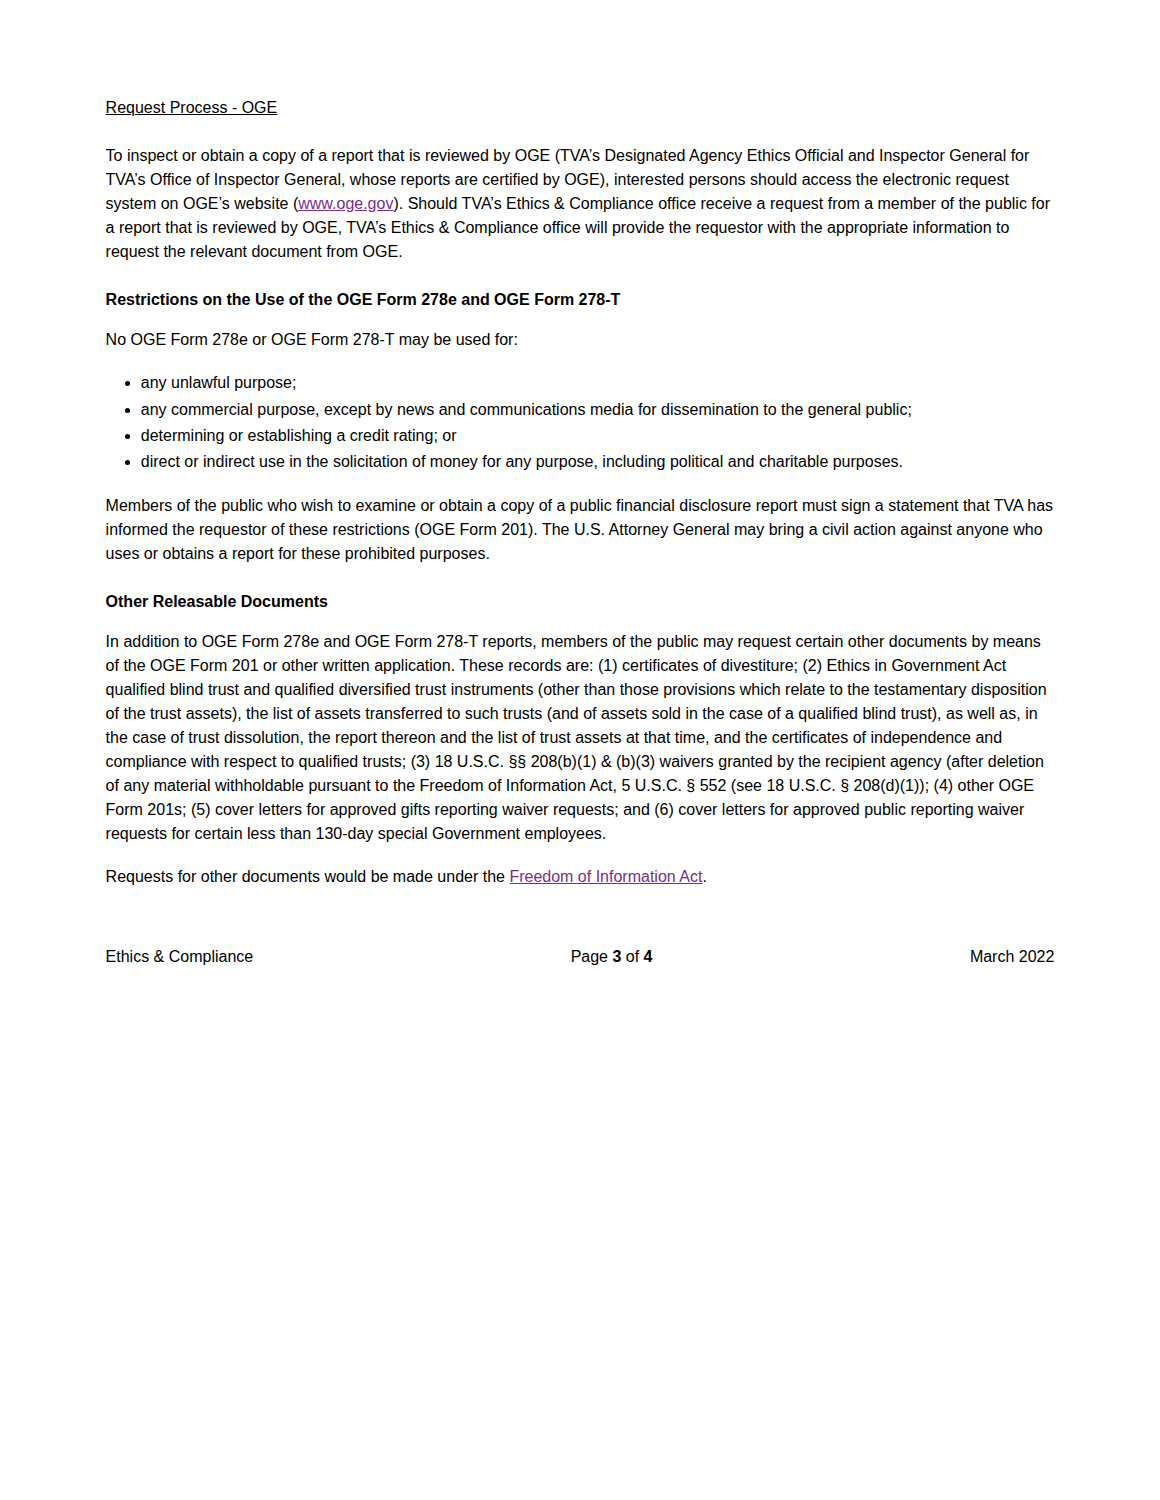Request Process - OGE
To inspect or obtain a copy of a report that is reviewed by OGE (TVA’s Designated Agency Ethics Official and Inspector General for TVA’s Office of Inspector General, whose reports are certified by OGE), interested persons should access the electronic request system on OGE’s website (www.oge.gov). Should TVA’s Ethics & Compliance office receive a request from a member of the public for a report that is reviewed by OGE, TVA’s Ethics & Compliance office will provide the requestor with the appropriate information to request the relevant document from OGE.
Restrictions on the Use of the OGE Form 278e and OGE Form 278-T
No OGE Form 278e or OGE Form 278-T may be used for:
any unlawful purpose;
any commercial purpose, except by news and communications media for dissemination to the general public;
determining or establishing a credit rating; or
direct or indirect use in the solicitation of money for any purpose, including political and charitable purposes.
Members of the public who wish to examine or obtain a copy of a public financial disclosure report must sign a statement that TVA has informed the requestor of these restrictions (OGE Form 201). The U.S. Attorney General may bring a civil action against anyone who uses or obtains a report for these prohibited purposes.
Other Releasable Documents
In addition to OGE Form 278e and OGE Form 278-T reports, members of the public may request certain other documents by means of the OGE Form 201 or other written application. These records are: (1) certificates of divestiture; (2) Ethics in Government Act qualified blind trust and qualified diversified trust instruments (other than those provisions which relate to the testamentary disposition of the trust assets), the list of assets transferred to such trusts (and of assets sold in the case of a qualified blind trust), as well as, in the case of trust dissolution, the report thereon and the list of trust assets at that time, and the certificates of independence and compliance with respect to qualified trusts; (3) 18 U.S.C. §§ 208(b)(1) & (b)(3) waivers granted by the recipient agency (after deletion of any material withholdable pursuant to the Freedom of Information Act, 5 U.S.C. § 552 (see 18 U.S.C. § 208(d)(1)); (4) other OGE Form 201s; (5) cover letters for approved gifts reporting waiver requests; and (6) cover letters for approved public reporting waiver requests for certain less than 130-day special Government employees.
Requests for other documents would be made under the Freedom of Information Act.
Ethics & Compliance
Page 3 of 4
March 2022